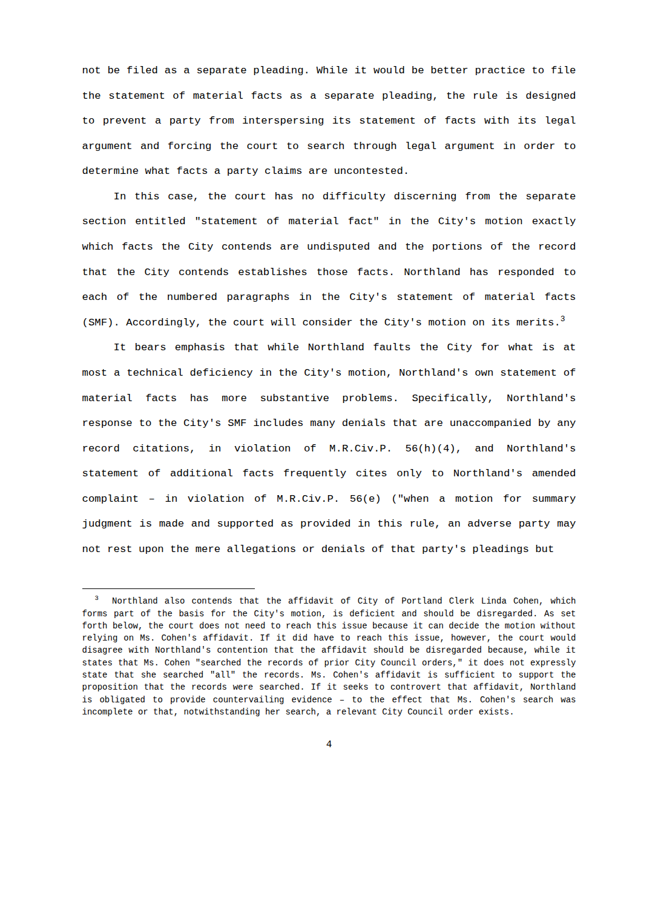not be filed as a separate pleading. While it would be better practice to file the statement of material facts as a separate pleading, the rule is designed to prevent a party from interspersing its statement of facts with its legal argument and forcing the court to search through legal argument in order to determine what facts a party claims are uncontested.
In this case, the court has no difficulty discerning from the separate section entitled "statement of material fact" in the City's motion exactly which facts the City contends are undisputed and the portions of the record that the City contends establishes those facts. Northland has responded to each of the numbered paragraphs in the City's statement of material facts (SMF). Accordingly, the court will consider the City's motion on its merits.3
It bears emphasis that while Northland faults the City for what is at most a technical deficiency in the City's motion, Northland's own statement of material facts has more substantive problems. Specifically, Northland's response to the City's SMF includes many denials that are unaccompanied by any record citations, in violation of M.R.Civ.P. 56(h)(4), and Northland's statement of additional facts frequently cites only to Northland's amended complaint – in violation of M.R.Civ.P. 56(e) ("when a motion for summary judgment is made and supported as provided in this rule, an adverse party may not rest upon the mere allegations or denials of that party's pleadings but
3 Northland also contends that the affidavit of City of Portland Clerk Linda Cohen, which forms part of the basis for the City's motion, is deficient and should be disregarded. As set forth below, the court does not need to reach this issue because it can decide the motion without relying on Ms. Cohen's affidavit. If it did have to reach this issue, however, the court would disagree with Northland's contention that the affidavit should be disregarded because, while it states that Ms. Cohen "searched the records of prior City Council orders," it does not expressly state that she searched "all" the records. Ms. Cohen's affidavit is sufficient to support the proposition that the records were searched. If it seeks to controvert that affidavit, Northland is obligated to provide countervailing evidence – to the effect that Ms. Cohen's search was incomplete or that, notwithstanding her search, a relevant City Council order exists.
4